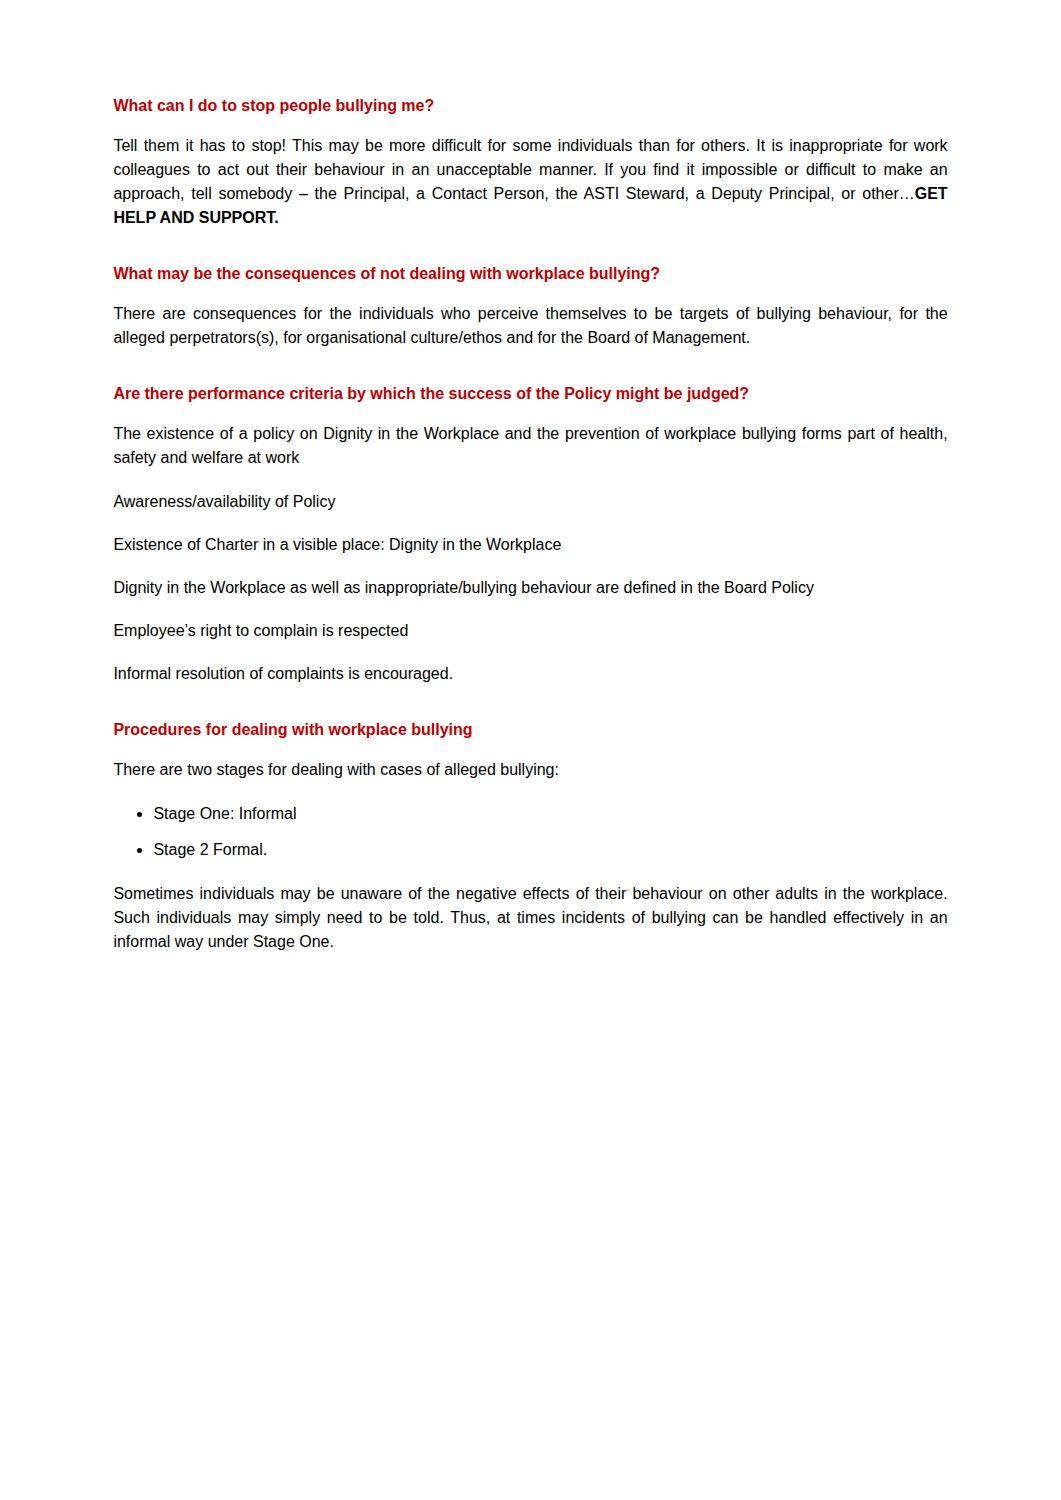What can I do to stop people bullying me?
Tell them it has to stop! This may be more difficult for some individuals than for others. It is inappropriate for work colleagues to act out their behaviour in an unacceptable manner. If you find it impossible or difficult to make an approach, tell somebody – the Principal, a Contact Person, the ASTI Steward, a Deputy Principal, or other…GET HELP AND SUPPORT.
What may be the consequences of not dealing with workplace bullying?
There are consequences for the individuals who perceive themselves to be targets of bullying behaviour, for the alleged perpetrators(s), for organisational culture/ethos and for the Board of Management.
Are there performance criteria by which the success of the Policy might be judged?
The existence of a policy on Dignity in the Workplace and the prevention of workplace bullying forms part of health, safety and welfare at work
Awareness/availability of Policy
Existence of Charter in a visible place: Dignity in the Workplace
Dignity in the Workplace as well as inappropriate/bullying behaviour are defined in the Board Policy
Employee’s right to complain is respected
Informal resolution of complaints is encouraged.
Procedures for dealing with workplace bullying
There are two stages for dealing with cases of alleged bullying:
Stage One: Informal
Stage 2 Formal.
Sometimes individuals may be unaware of the negative effects of their behaviour on other adults in the workplace. Such individuals may simply need to be told. Thus, at times incidents of bullying can be handled effectively in an informal way under Stage One.